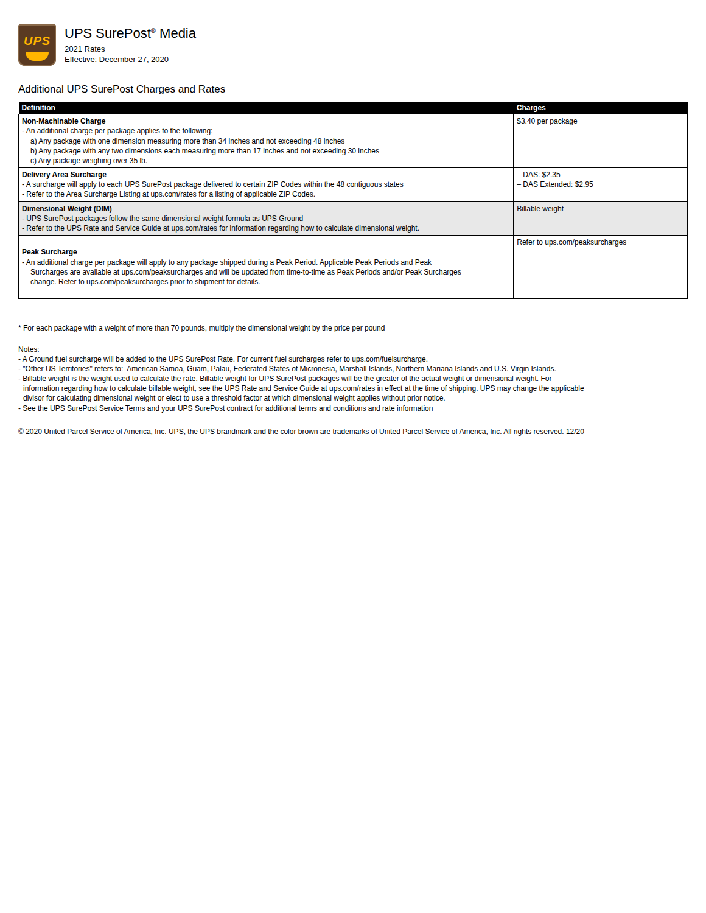UPS SurePost® Media
2021 Rates
Effective: December 27, 2020
Additional UPS SurePost Charges and Rates
| Definition | Charges |
| --- | --- |
| Non-Machinable Charge - An additional charge per package applies to the following: a) Any package with one dimension measuring more than 34 inches and not exceeding 48 inches b) Any package with any two dimensions each measuring more than 17 inches and not exceeding 30 inches c) Any package weighing over 35 lb. | $3.40 per package |
| Delivery Area Surcharge - A surcharge will apply to each UPS SurePost package delivered to certain ZIP Codes within the 48 contiguous states - Refer to the Area Surcharge Listing at ups.com/rates for a listing of applicable ZIP Codes. | – DAS: $2.35 – DAS Extended: $2.95 |
| Dimensional Weight (DIM) - UPS SurePost packages follow the same dimensional weight formula as UPS Ground - Refer to the UPS Rate and Service Guide at ups.com/rates for information regarding how to calculate dimensional weight. | Billable weight |
| Peak Surcharge - An additional charge per package will apply to any package shipped during a Peak Period. Applicable Peak Periods and Peak Surcharges are available at ups.com/peaksurcharges and will be updated from time-to-time as Peak Periods and/or Peak Surcharges change. Refer to ups.com/peaksurcharges prior to shipment for details. | Refer to ups.com/peaksurcharges |
* For each package with a weight of more than 70 pounds, multiply the dimensional weight by the price per pound
Notes: - A Ground fuel surcharge will be added to the UPS SurePost Rate. For current fuel surcharges refer to ups.com/fuelsurcharge. - "Other US Territories" refers to: American Samoa, Guam, Palau, Federated States of Micronesia, Marshall Islands, Northern Mariana Islands and U.S. Virgin Islands. - Billable weight is the weight used to calculate the rate. Billable weight for UPS SurePost packages will be the greater of the actual weight or dimensional weight. For information regarding how to calculate billable weight, see the UPS Rate and Service Guide at ups.com/rates in effect at the time of shipping. UPS may change the applicable divisor for calculating dimensional weight or elect to use a threshold factor at which dimensional weight applies without prior notice. - See the UPS SurePost Service Terms and your UPS SurePost contract for additional terms and conditions and rate information
© 2020 United Parcel Service of America, Inc. UPS, the UPS brandmark and the color brown are trademarks of United Parcel Service of America, Inc. All rights reserved. 12/20